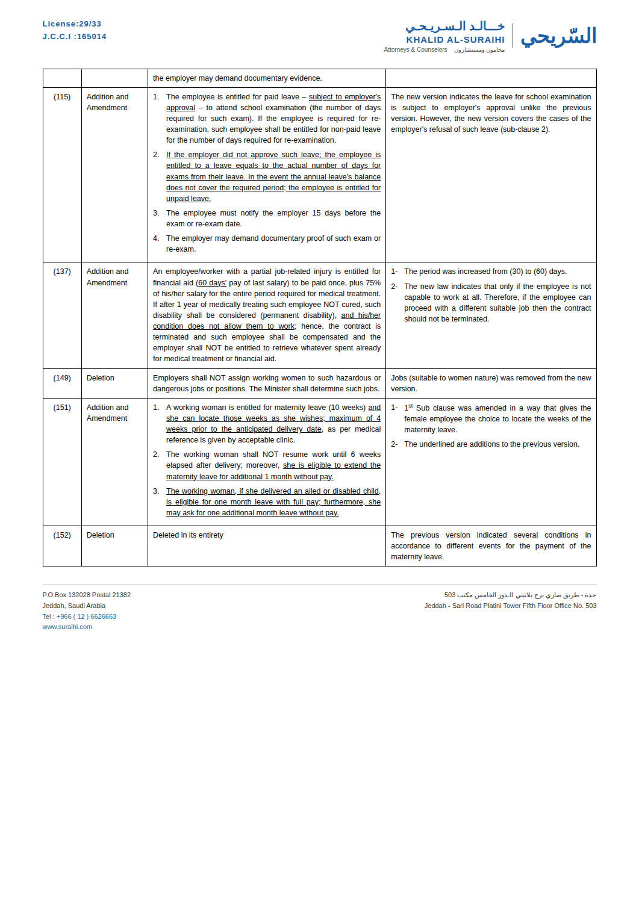License:29/33
J.C.C.I :165014
خـــالـد الـسـريـحـي
KHALID AL-SURAIHI
Attorneys & Counselors محامون ومستشارون
السّريحي
| | | the employer may demand documentary evidence. | |
| (115) | Addition and Amendment | 1. The employee is entitled for paid leave – subject to employer's approval – to attend school examination (the number of days required for such exam). If the employee is required for re-examination, such employee shall be entitled for non-paid leave for the number of days required for re-examination. 2. If the employer did not approve such leave; the employee is entitled to a leave equals to the actual number of days for exams from their leave. In the event the annual leave's balance does not cover the required period; the employee is entitled for unpaid leave. 3. The employee must notify the employer 15 days before the exam or re-exam date. 4. The employer may demand documentary proof of such exam or re-exam. | The new version indicates the leave for school examination is subject to employer's approval unlike the previous version. However, the new version covers the cases of the employer's refusal of such leave (sub-clause 2). |
| (137) | Addition and Amendment | An employee/worker with a partial job-related injury is entitled for financial aid ( 60 days' pay of last salary) to be paid once, plus 75% of his/her salary for the entire period required for medical treatment. If after 1 year of medically treating such employee NOT cured, such disability shall be considered (permanent disability), and his/her condition does not allow them to work ; hence, the contract is terminated and such employee shall be compensated and the employer shall NOT be entitled to retrieve whatever spent already for medical treatment or financial aid. | 1- The period was increased from (30) to (60) days. 2- The new law indicates that only if the employee is not capable to work at all. Therefore, if the employee can proceed with a different suitable job then the contract should not be terminated. |
| (149) | Deletion | Employers shall NOT assign working women to such hazardous or dangerous jobs or positions. The Minister shall determine such jobs. | Jobs (suitable to women nature) was removed from the new version. |
| (151) | Addition and Amendment | 1. A working woman is entitled for maternity leave (10 weeks) and she can locate those weeks as she wishes; maximum of 4 weeks prior to the anticipated delivery date , as per medical reference is given by acceptable clinic. 2. The working woman shall NOT resume work until 6 weeks elapsed after delivery; moreover, she is eligible to extend the maternity leave for additional 1 month without pay. 3. The working woman, if she delivered an ailed or disabled child, is eligible for one month leave with full pay; furthermore, she may ask for one additional month leave without pay. | 1- 1 st Sub clause was amended in a way that gives the female employee the choice to locate the weeks of the maternity leave. 2- The underlined are additions to the previous version. |
| (152) | Deletion | Deleted in its entirety | The previous version indicated several conditions in accordance to different events for the payment of the maternity leave. |
P.O.Box 132028 Postal 21382
Jeddah, Saudi Arabia
Tel : +966 ( 12 ) 6626663
www.suraihi.com
جدة - طريق صاري برج بلاتيني الـدور الخامس مكتب 503
Jeddah - Sari Road Platini Tower Fifth Floor Office No. 503